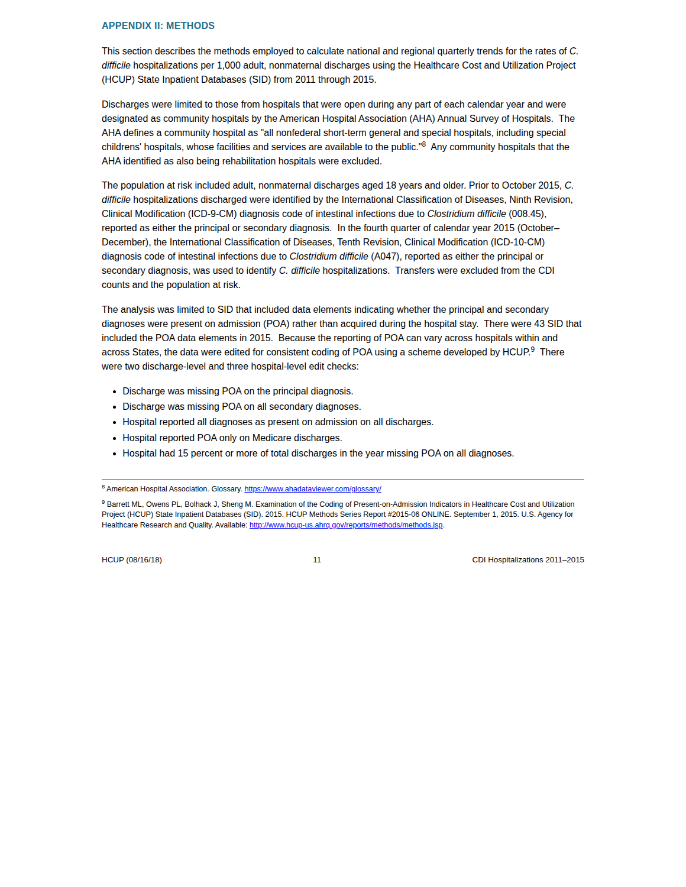APPENDIX II: METHODS
This section describes the methods employed to calculate national and regional quarterly trends for the rates of C. difficile hospitalizations per 1,000 adult, nonmaternal discharges using the Healthcare Cost and Utilization Project (HCUP) State Inpatient Databases (SID) from 2011 through 2015.
Discharges were limited to those from hospitals that were open during any part of each calendar year and were designated as community hospitals by the American Hospital Association (AHA) Annual Survey of Hospitals. The AHA defines a community hospital as "all nonfederal short-term general and special hospitals, including special childrens' hospitals, whose facilities and services are available to the public."8 Any community hospitals that the AHA identified as also being rehabilitation hospitals were excluded.
The population at risk included adult, nonmaternal discharges aged 18 years and older. Prior to October 2015, C. difficile hospitalizations discharged were identified by the International Classification of Diseases, Ninth Revision, Clinical Modification (ICD-9-CM) diagnosis code of intestinal infections due to Clostridium difficile (008.45), reported as either the principal or secondary diagnosis. In the fourth quarter of calendar year 2015 (October–December), the International Classification of Diseases, Tenth Revision, Clinical Modification (ICD-10-CM) diagnosis code of intestinal infections due to Clostridium difficile (A047), reported as either the principal or secondary diagnosis, was used to identify C. difficile hospitalizations. Transfers were excluded from the CDI counts and the population at risk.
The analysis was limited to SID that included data elements indicating whether the principal and secondary diagnoses were present on admission (POA) rather than acquired during the hospital stay. There were 43 SID that included the POA data elements in 2015. Because the reporting of POA can vary across hospitals within and across States, the data were edited for consistent coding of POA using a scheme developed by HCUP.9 There were two discharge-level and three hospital-level edit checks:
Discharge was missing POA on the principal diagnosis.
Discharge was missing POA on all secondary diagnoses.
Hospital reported all diagnoses as present on admission on all discharges.
Hospital reported POA only on Medicare discharges.
Hospital had 15 percent or more of total discharges in the year missing POA on all diagnoses.
8 American Hospital Association. Glossary. https://www.ahadataviewer.com/glossary/
9 Barrett ML, Owens PL, Bolhack J, Sheng M. Examination of the Coding of Present-on-Admission Indicators in Healthcare Cost and Utilization Project (HCUP) State Inpatient Databases (SID). 2015. HCUP Methods Series Report #2015-06 ONLINE. September 1, 2015. U.S. Agency for Healthcare Research and Quality. Available: http://www.hcup-us.ahrq.gov/reports/methods/methods.jsp.
HCUP (08/16/18) 11 CDI Hospitalizations 2011–2015